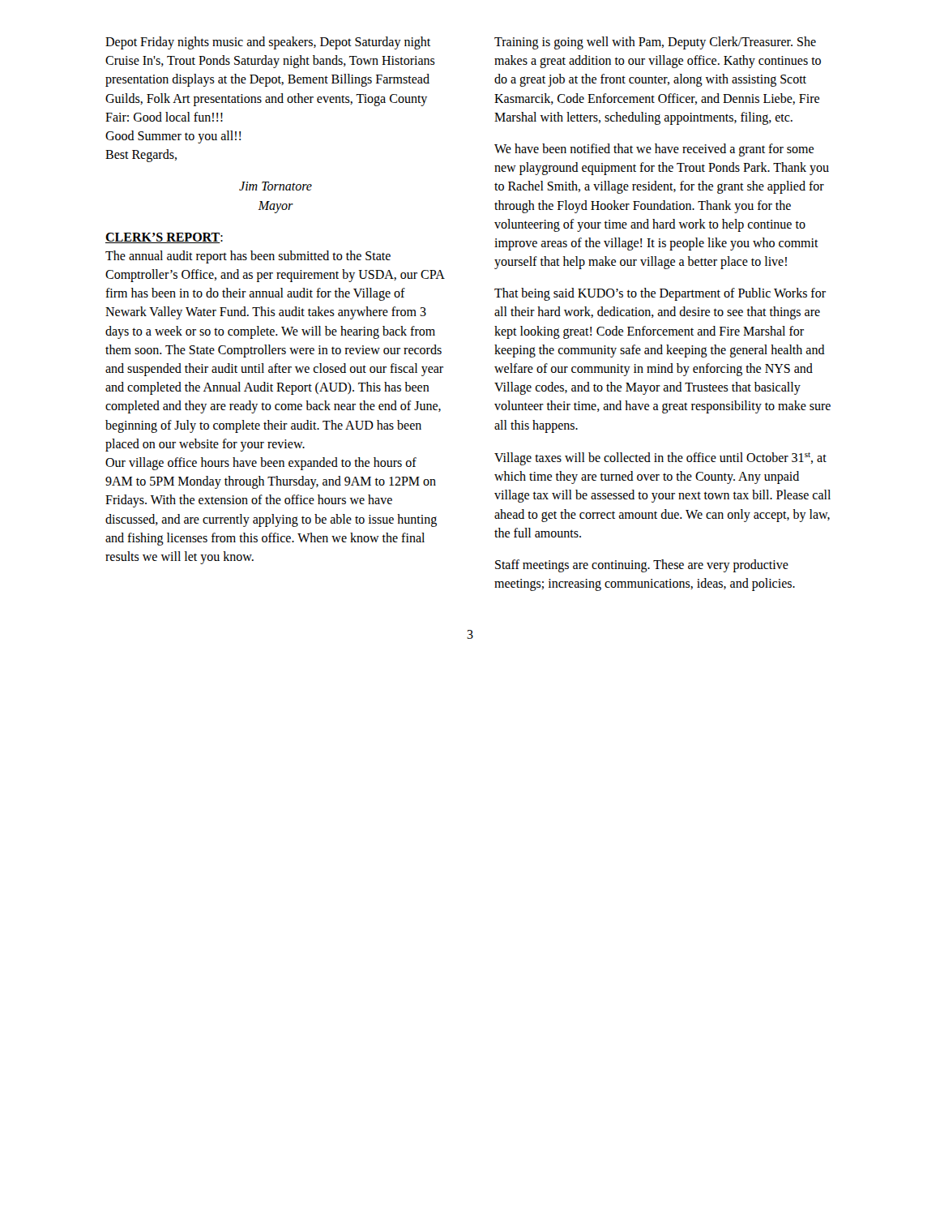Depot Friday nights music and speakers, Depot Saturday night Cruise In's, Trout Ponds Saturday night bands, Town Historians presentation displays at the Depot, Bement Billings Farmstead Guilds, Folk Art presentations and other events, Tioga County Fair: Good local fun!!!
Good Summer to you all!!
Best Regards,
Jim Tornatore Mayor
CLERK’S REPORT:
The annual audit report has been submitted to the State Comptroller’s Office, and as per requirement by USDA, our CPA firm has been in to do their annual audit for the Village of Newark Valley Water Fund. This audit takes anywhere from 3 days to a week or so to complete. We will be hearing back from them soon. The State Comptrollers were in to review our records and suspended their audit until after we closed out our fiscal year and completed the Annual Audit Report (AUD). This has been completed and they are ready to come back near the end of June, beginning of July to complete their audit. The AUD has been placed on our website for your review.
Our village office hours have been expanded to the hours of 9AM to 5PM Monday through Thursday, and 9AM to 12PM on Fridays. With the extension of the office hours we have discussed, and are currently applying to be able to issue hunting and fishing licenses from this office. When we know the final results we will let you know.
Training is going well with Pam, Deputy Clerk/Treasurer. She makes a great addition to our village office. Kathy continues to do a great job at the front counter, along with assisting Scott Kasmarcik, Code Enforcement Officer, and Dennis Liebe, Fire Marshal with letters, scheduling appointments, filing, etc.
We have been notified that we have received a grant for some new playground equipment for the Trout Ponds Park. Thank you to Rachel Smith, a village resident, for the grant she applied for through the Floyd Hooker Foundation. Thank you for the volunteering of your time and hard work to help continue to improve areas of the village! It is people like you who commit yourself that help make our village a better place to live!
That being said KUDO’s to the Department of Public Works for all their hard work, dedication, and desire to see that things are kept looking great! Code Enforcement and Fire Marshal for keeping the community safe and keeping the general health and welfare of our community in mind by enforcing the NYS and Village codes, and to the Mayor and Trustees that basically volunteer their time, and have a great responsibility to make sure all this happens.
Village taxes will be collected in the office until October 31st, at which time they are turned over to the County. Any unpaid village tax will be assessed to your next town tax bill. Please call ahead to get the correct amount due. We can only accept, by law, the full amounts.
Staff meetings are continuing. These are very productive meetings; increasing communications, ideas, and policies.
3